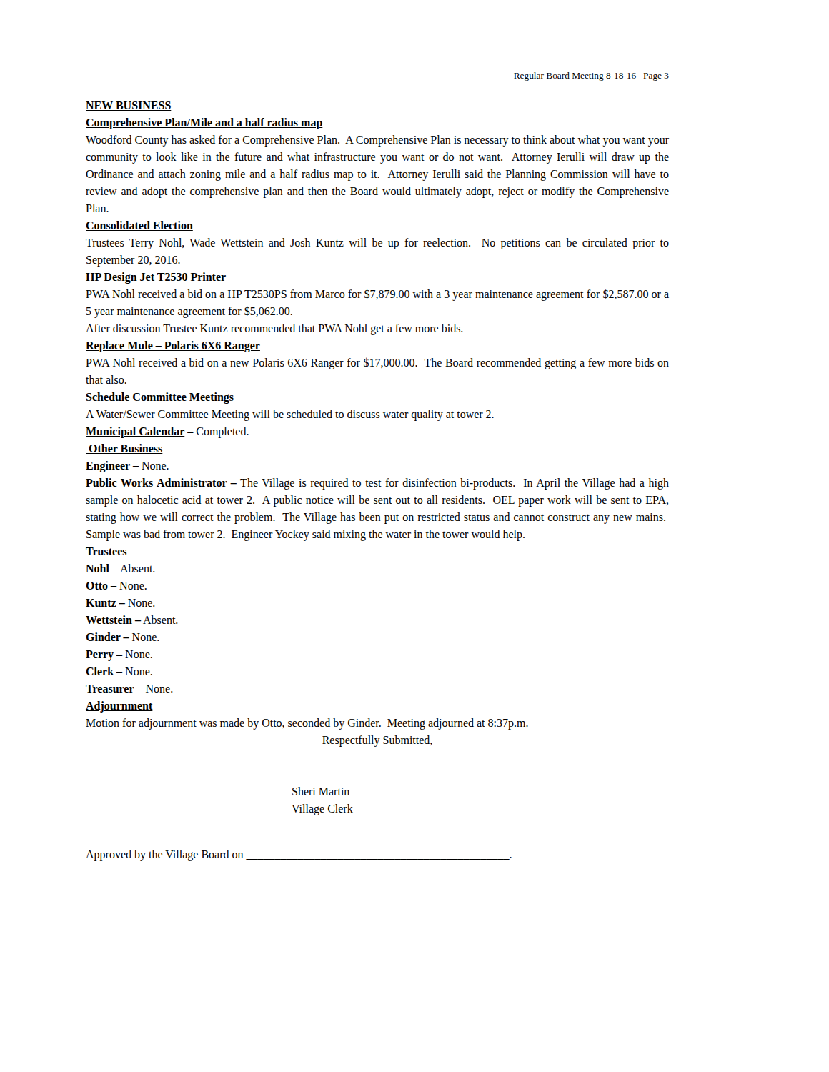Regular Board Meeting 8-18-16 Page 3
NEW BUSINESS
Comprehensive Plan/Mile and a half radius map
Woodford County has asked for a Comprehensive Plan. A Comprehensive Plan is necessary to think about what you want your community to look like in the future and what infrastructure you want or do not want. Attorney Ierulli will draw up the Ordinance and attach zoning mile and a half radius map to it. Attorney Ierulli said the Planning Commission will have to review and adopt the comprehensive plan and then the Board would ultimately adopt, reject or modify the Comprehensive Plan.
Consolidated Election
Trustees Terry Nohl, Wade Wettstein and Josh Kuntz will be up for reelection. No petitions can be circulated prior to September 20, 2016.
HP Design Jet T2530 Printer
PWA Nohl received a bid on a HP T2530PS from Marco for $7,879.00 with a 3 year maintenance agreement for $2,587.00 or a 5 year maintenance agreement for $5,062.00.
After discussion Trustee Kuntz recommended that PWA Nohl get a few more bids.
Replace Mule – Polaris 6X6 Ranger
PWA Nohl received a bid on a new Polaris 6X6 Ranger for $17,000.00. The Board recommended getting a few more bids on that also.
Schedule Committee Meetings
A Water/Sewer Committee Meeting will be scheduled to discuss water quality at tower 2.
Municipal Calendar – Completed.
Other Business
Engineer – None.
Public Works Administrator – The Village is required to test for disinfection bi-products. In April the Village had a high sample on halocetic acid at tower 2. A public notice will be sent out to all residents. OEL paper work will be sent to EPA, stating how we will correct the problem. The Village has been put on restricted status and cannot construct any new mains. Sample was bad from tower 2. Engineer Yockey said mixing the water in the tower would help.
Trustees
Nohl – Absent.
Otto – None.
Kuntz – None.
Wettstein – Absent.
Ginder – None.
Perry – None.
Clerk – None.
Treasurer – None.
Adjournment
Motion for adjournment was made by Otto, seconded by Ginder. Meeting adjourned at 8:37p.m.
Respectfully Submitted,
Sheri Martin
Village Clerk
Approved by the Village Board on ______________________________________________.